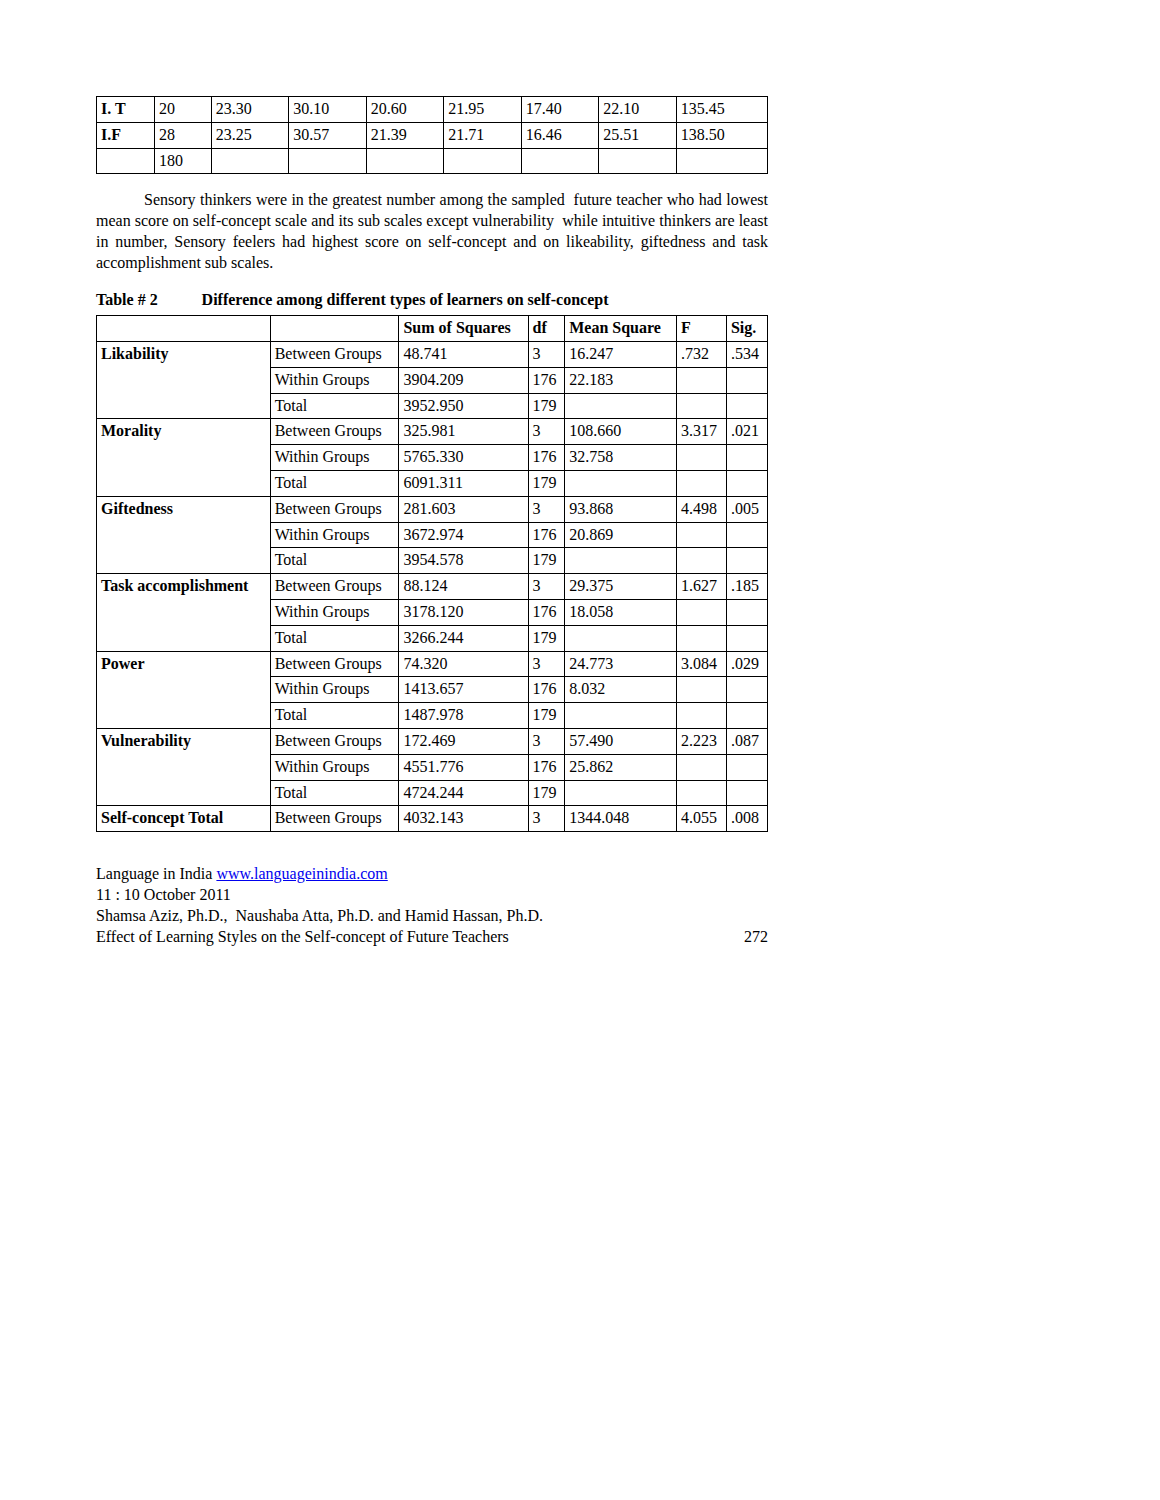| I. T | 20 | 23.30 | 30.10 | 20.60 | 21.95 | 17.40 | 22.10 | 135.45 |
| I.F | 28 | 23.25 | 30.57 | 21.39 | 21.71 | 16.46 | 25.51 | 138.50 |
| | 180 | | | | | | | |
Sensory thinkers were in the greatest number among the sampled future teacher who had lowest mean score on self-concept scale and its sub scales except vulnerability while intuitive thinkers are least in number, Sensory feelers had highest score on self-concept and on likeability, giftedness and task accomplishment sub scales.
Table # 2 Difference among different types of learners on self-concept
| | | Sum of Squares | df | Mean Square | F | Sig. |
| Likability | Between Groups | 48.741 | 3 | 16.247 | .732 | .534 |
| Within Groups | 3904.209 | 176 | 22.183 | | |
| Total | 3952.950 | 179 | | | |
| Morality | Between Groups | 325.981 | 3 | 108.660 | 3.317 | .021 |
| Within Groups | 5765.330 | 176 | 32.758 | | |
| Total | 6091.311 | 179 | | | |
| Giftedness | Between Groups | 281.603 | 3 | 93.868 | 4.498 | .005 |
| Within Groups | 3672.974 | 176 | 20.869 | | |
| Total | 3954.578 | 179 | | | |
| Task accomplishment | Between Groups | 88.124 | 3 | 29.375 | 1.627 | .185 |
| Within Groups | 3178.120 | 176 | 18.058 | | |
| Total | 3266.244 | 179 | | | |
| Power | Between Groups | 74.320 | 3 | 24.773 | 3.084 | .029 |
| Within Groups | 1413.657 | 176 | 8.032 | | |
| Total | 1487.978 | 179 | | | |
| Vulnerability | Between Groups | 172.469 | 3 | 57.490 | 2.223 | .087 |
| Within Groups | 4551.776 | 176 | 25.862 | | |
| Total | 4724.244 | 179 | | | |
| Self-concept Total | Between Groups | 4032.143 | 3 | 1344.048 | 4.055 | .008 |
Language in India www.languageinindia.com 11 : 10 October 2011 Shamsa Aziz, Ph.D., Naushaba Atta, Ph.D. and Hamid Hassan, Ph.D. Effect of Learning Styles on the Self-concept of Future Teachers 272